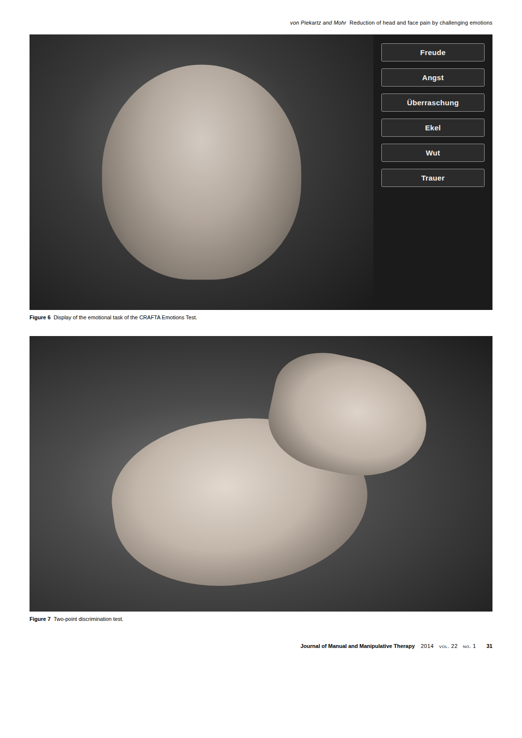von Piekartz and Mohr Reduction of head and face pain by challenging emotions
Freude
Angst
Überraschung
Ekel
Wut
Trauer
Figure 6 Display of the emotional task of the CRAFTA Emotions Test.
Figure 7 Two-point discrimination test.
Journal of Manual and Manipulative Therapy 2014 vol. 22 no. 1 31